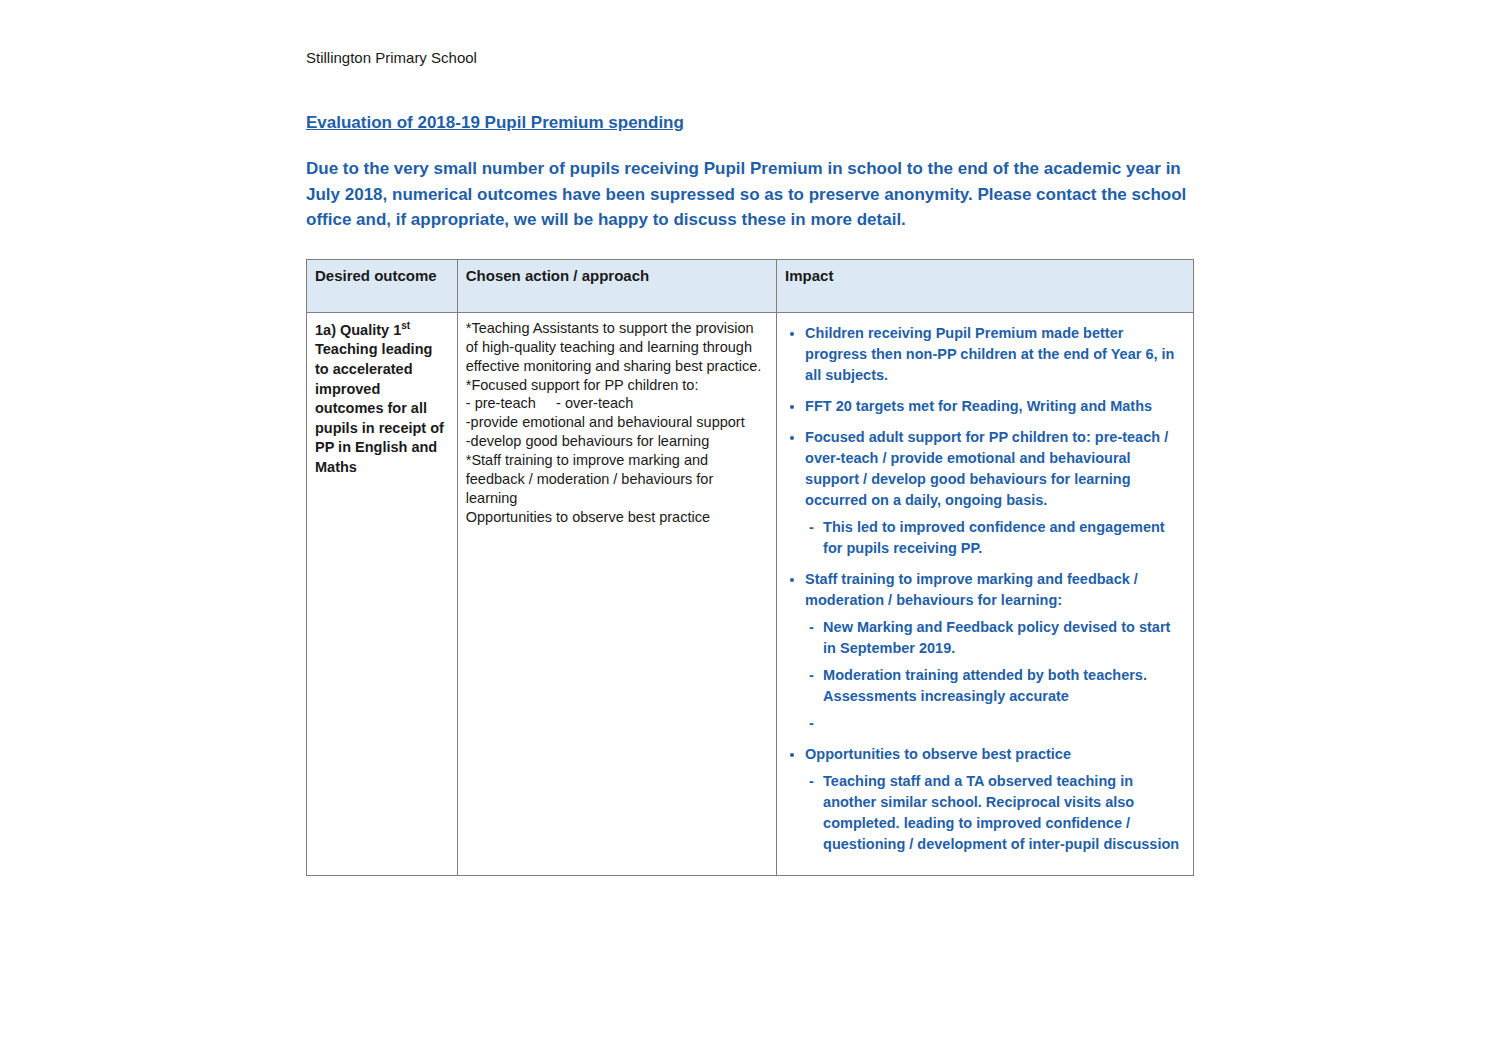Stillington Primary School
Evaluation of 2018-19 Pupil Premium spending
Due to the very small number of pupils receiving Pupil Premium in school to the end of the academic year in July 2018, numerical outcomes have been supressed so as to preserve anonymity. Please contact the school office and, if appropriate, we will be happy to discuss these in more detail.
| Desired outcome | Chosen action / approach | Impact |
| --- | --- | --- |
| 1a) Quality 1 st Teaching leading to accelerated improved outcomes for all pupils in receipt of PP in English and Maths | *Teaching Assistants to support the provision of high-quality teaching and learning through effective monitoring and sharing best practice. *Focused support for PP children to: - pre-teach - over-teach -provide emotional and behavioural support -develop good behaviours for learning *Staff training to improve marking and feedback / moderation / behaviours for learning Opportunities to observe best practice | Children receiving Pupil Premium made better progress then non-PP children at the end of Year 6, in all subjects. FFT 20 targets met for Reading, Writing and Maths Focused adult support for PP children to: pre-teach / over-teach / provide emotional and behavioural support / develop good behaviours for learning occurred on a daily, ongoing basis. This led to improved confidence and engagement for pupils receiving PP. Staff training to improve marking and feedback / moderation / behaviours for learning: New Marking and Feedback policy devised to start in September 2019. Moderation training attended by both teachers. Assessments increasingly accurate Opportunities to observe best practice Teaching staff and a TA observed teaching in another similar school. Reciprocal visits also completed. leading to improved confidence / questioning / development of inter-pupil discussion |